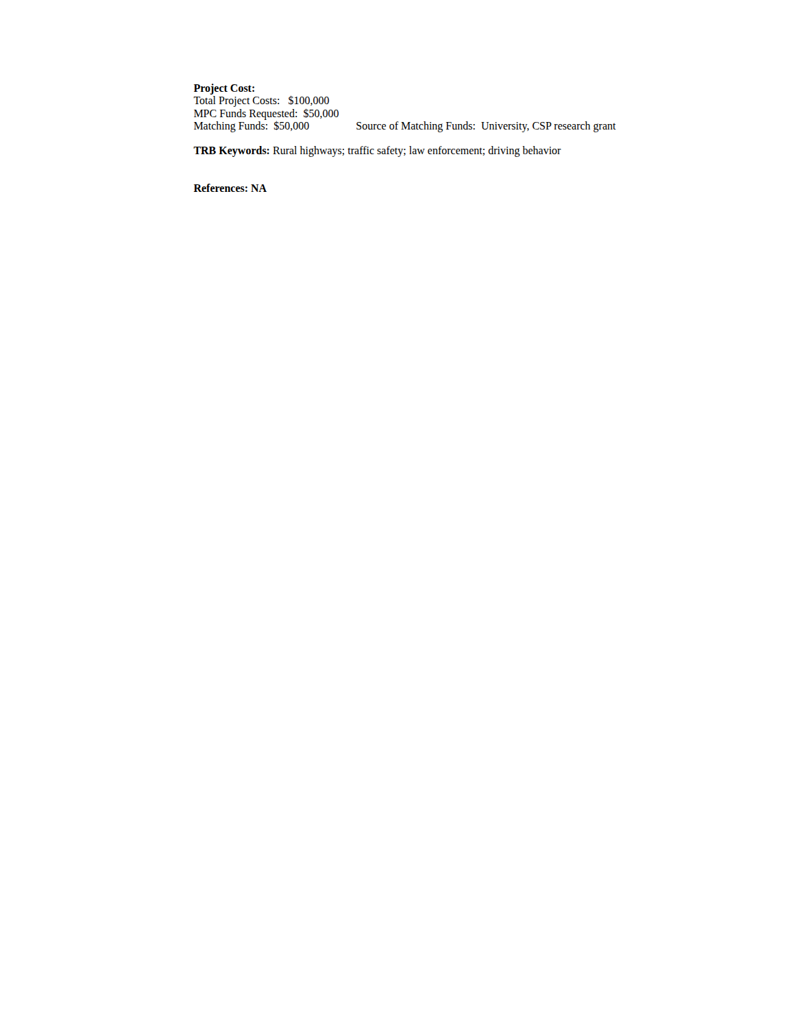Project Cost:
Total Project Costs: $100,000
MPC Funds Requested: $50,000
Matching Funds: $50,000 Source of Matching Funds: University, CSP research grant
TRB Keywords: Rural highways; traffic safety; law enforcement; driving behavior
References: NA